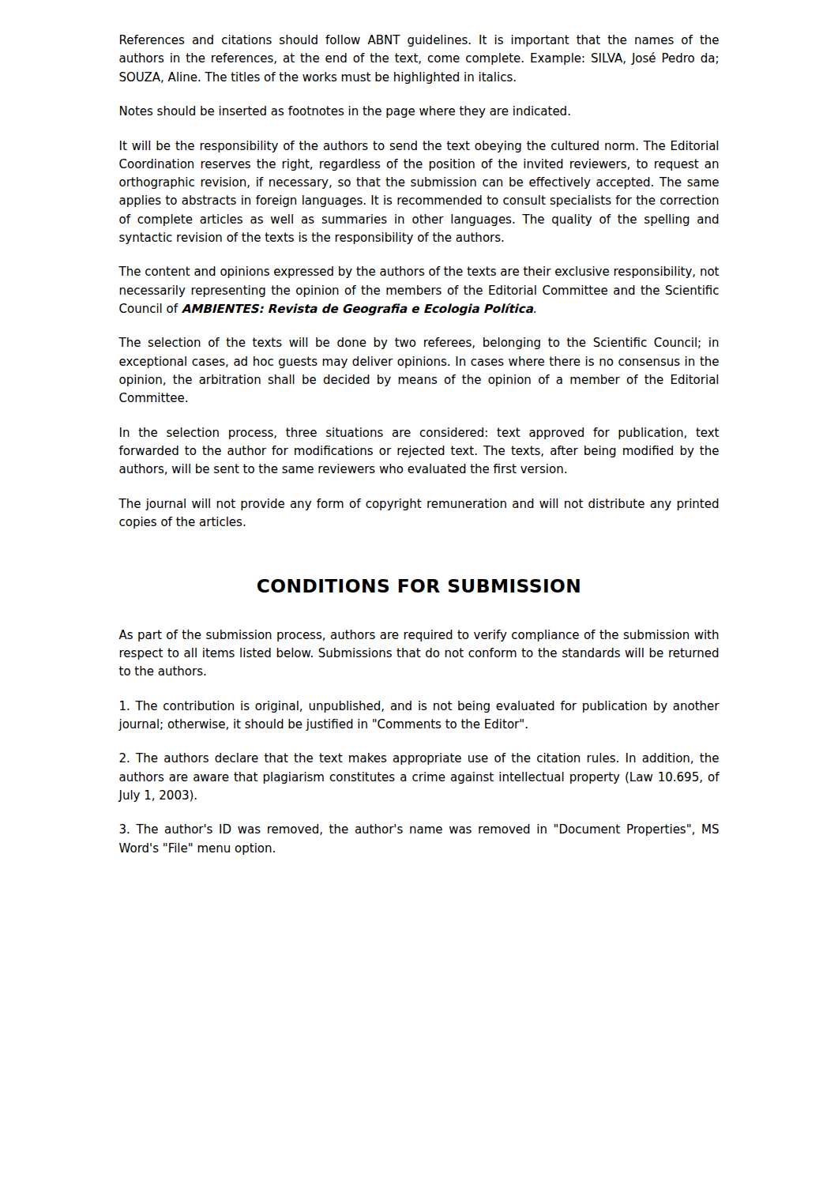References and citations should follow ABNT guidelines. It is important that the names of the authors in the references, at the end of the text, come complete. Example: SILVA, José Pedro da; SOUZA, Aline. The titles of the works must be highlighted in italics.
Notes should be inserted as footnotes in the page where they are indicated.
It will be the responsibility of the authors to send the text obeying the cultured norm. The Editorial Coordination reserves the right, regardless of the position of the invited reviewers, to request an orthographic revision, if necessary, so that the submission can be effectively accepted. The same applies to abstracts in foreign languages. It is recommended to consult specialists for the correction of complete articles as well as summaries in other languages. The quality of the spelling and syntactic revision of the texts is the responsibility of the authors.
The content and opinions expressed by the authors of the texts are their exclusive responsibility, not necessarily representing the opinion of the members of the Editorial Committee and the Scientific Council of AMBIENTES: Revista de Geografia e Ecologia Política.
The selection of the texts will be done by two referees, belonging to the Scientific Council; in exceptional cases, ad hoc guests may deliver opinions. In cases where there is no consensus in the opinion, the arbitration shall be decided by means of the opinion of a member of the Editorial Committee.
In the selection process, three situations are considered: text approved for publication, text forwarded to the author for modifications or rejected text. The texts, after being modified by the authors, will be sent to the same reviewers who evaluated the first version.
The journal will not provide any form of copyright remuneration and will not distribute any printed copies of the articles.
CONDITIONS FOR SUBMISSION
As part of the submission process, authors are required to verify compliance of the submission with respect to all items listed below. Submissions that do not conform to the standards will be returned to the authors.
1. The contribution is original, unpublished, and is not being evaluated for publication by another journal; otherwise, it should be justified in "Comments to the Editor".
2. The authors declare that the text makes appropriate use of the citation rules. In addition, the authors are aware that plagiarism constitutes a crime against intellectual property (Law 10.695, of July 1, 2003).
3. The author's ID was removed, the author's name was removed in "Document Properties", MS Word's "File" menu option.